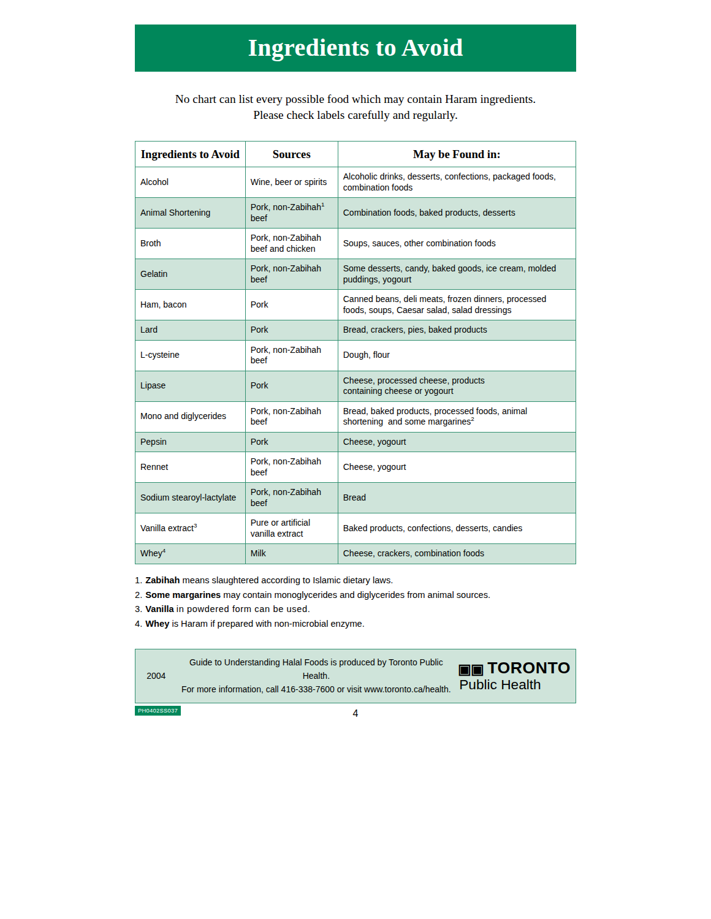Ingredients to Avoid
No chart can list every possible food which may contain Haram ingredients.
Please check labels carefully and regularly.
| Ingredients to Avoid | Sources | May be Found in: |
| --- | --- | --- |
| Alcohol | Wine, beer or spirits | Alcoholic drinks, desserts, confections, packaged foods, combination foods |
| Animal Shortening | Pork, non-Zabihah 1 beef | Combination foods, baked products, desserts |
| Broth | Pork, non-Zabihah beef and chicken | Soups, sauces, other combination foods |
| Gelatin | Pork, non-Zabihah beef | Some desserts, candy, baked goods, ice cream, molded puddings, yogourt |
| Ham, bacon | Pork | Canned beans, deli meats, frozen dinners, processed foods, soups, Caesar salad, salad dressings |
| Lard | Pork | Bread, crackers, pies, baked products |
| L-cysteine | Pork, non-Zabihah beef | Dough, flour |
| Lipase | Pork | Cheese, processed cheese, products containing cheese or yogourt |
| Mono and diglycerides | Pork, non-Zabihah beef | Bread, baked products, processed foods, animal shortening and some margarines 2 |
| Pepsin | Pork | Cheese, yogourt |
| Rennet | Pork, non-Zabihah beef | Cheese, yogourt |
| Sodium stearoyl-lactylate | Pork, non-Zabihah beef | Bread |
| Vanilla extract 3 | Pure or artificial vanilla extract | Baked products, confections, desserts, candies |
| Whey 4 | Milk | Cheese, crackers, combination foods |
1. Zabihah means slaughtered according to Islamic dietary laws.
2. Some margarines may contain monoglycerides and diglycerides from animal sources.
3. Vanilla in powdered form can be used.
4. Whey is Haram if prepared with non-microbial enzyme.
2004
Guide to Understanding Halal Foods is produced by Toronto Public Health.
For more information, call 416-338-7600 or visit www.toronto.ca/health.
▣▣ TORONTO
Public Health
PH0402SS037
4